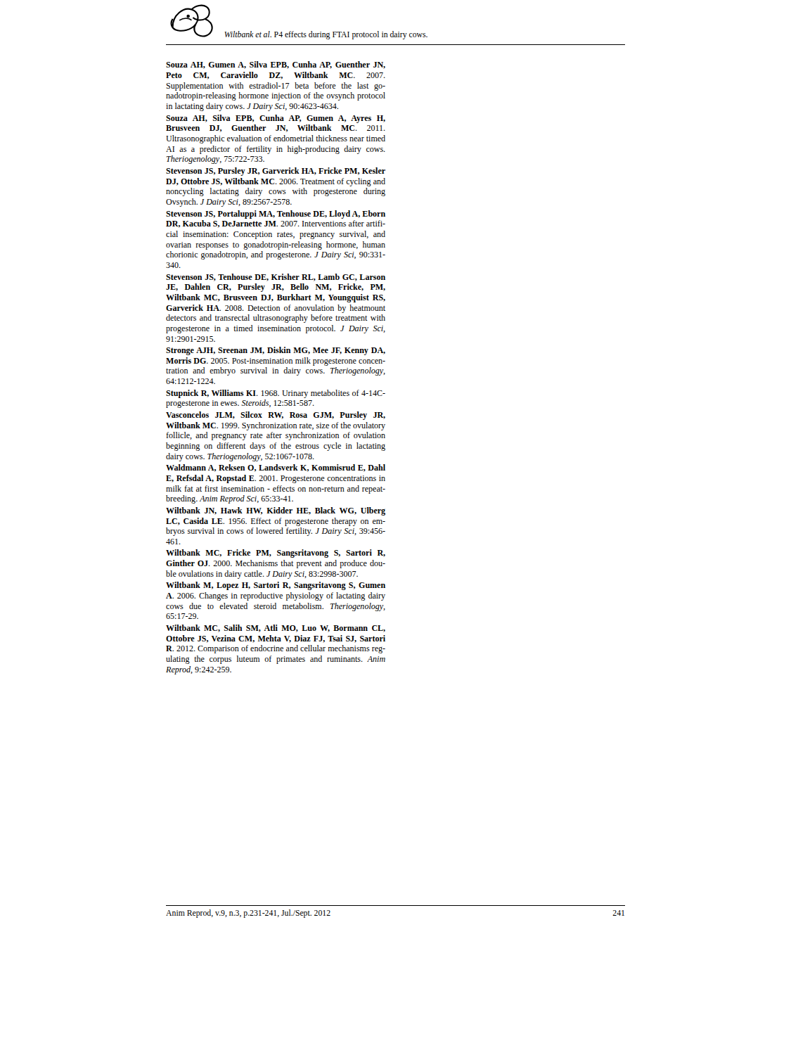Wiltbank et al. P4 effects during FTAI protocol in dairy cows.
Souza AH, Gumen A, Silva EPB, Cunha AP, Guenther JN, Peto CM, Caraviello DZ, Wiltbank MC. 2007. Supplementation with estradiol-17 beta before the last gonadotropin-releasing hormone injection of the ovsynch protocol in lactating dairy cows. J Dairy Sci, 90:4623-4634.
Souza AH, Silva EPB, Cunha AP, Gumen A, Ayres H, Brusveen DJ, Guenther JN, Wiltbank MC. 2011. Ultrasonographic evaluation of endometrial thickness near timed AI as a predictor of fertility in high-producing dairy cows. Theriogenology, 75:722-733.
Stevenson JS, Pursley JR, Garverick HA, Fricke PM, Kesler DJ, Ottobre JS, Wiltbank MC. 2006. Treatment of cycling and noncycling lactating dairy cows with progesterone during Ovsynch. J Dairy Sci, 89:2567-2578.
Stevenson JS, Portaluppi MA, Tenhouse DE, Lloyd A, Eborn DR, Kacuba S, DeJarnette JM. 2007. Interventions after artificial insemination: Conception rates, pregnancy survival, and ovarian responses to gonadotropin-releasing hormone, human chorionic gonadotropin, and progesterone. J Dairy Sci, 90:331-340.
Stevenson JS, Tenhouse DE, Krisher RL, Lamb GC, Larson JE, Dahlen CR, Pursley JR, Bello NM, Fricke, PM, Wiltbank MC, Brusveen DJ, Burkhart M, Youngquist RS, Garverick HA. 2008. Detection of anovulation by heatmount detectors and transrectal ultrasonography before treatment with progesterone in a timed insemination protocol. J Dairy Sci, 91:2901-2915.
Stronge AJH, Sreenan JM, Diskin MG, Mee JF, Kenny DA, Morris DG. 2005. Post-insemination milk progesterone concentration and embryo survival in dairy cows. Theriogenology, 64:1212-1224.
Stupnick R, Williams KI. 1968. Urinary metabolites of 4-14C-progesterone in ewes. Steroids, 12:581-587.
Vasconcelos JLM, Silcox RW, Rosa GJM, Pursley JR, Wiltbank MC. 1999. Synchronization rate, size of the ovulatory follicle, and pregnancy rate after synchronization of ovulation beginning on different days of the estrous cycle in lactating dairy cows. Theriogenology, 52:1067-1078.
Waldmann A, Reksen O, Landsverk K, Kommisrud E, Dahl E, Refsdal A, Ropstad E. 2001. Progesterone concentrations in milk fat at first insemination - effects on non-return and repeat-breeding. Anim Reprod Sci, 65:33-41.
Wiltbank JN, Hawk HW, Kidder HE, Black WG, Ulberg LC, Casida LE. 1956. Effect of progesterone therapy on embryos survival in cows of lowered fertility. J Dairy Sci, 39:456-461.
Wiltbank MC, Fricke PM, Sangsritavong S, Sartori R, Ginther OJ. 2000. Mechanisms that prevent and produce double ovulations in dairy cattle. J Dairy Sci, 83:2998-3007.
Wiltbank M, Lopez H, Sartori R, Sangsritavong S, Gumen A. 2006. Changes in reproductive physiology of lactating dairy cows due to elevated steroid metabolism. Theriogenology, 65:17-29.
Wiltbank MC, Salih SM, Atli MO, Luo W, Bormann CL, Ottobre JS, Vezina CM, Mehta V, Diaz FJ, Tsai SJ, Sartori R. 2012. Comparison of endocrine and cellular mechanisms regulating the corpus luteum of primates and ruminants. Anim Reprod, 9:242-259.
Anim Reprod, v.9, n.3, p.231-241, Jul./Sept. 2012
241